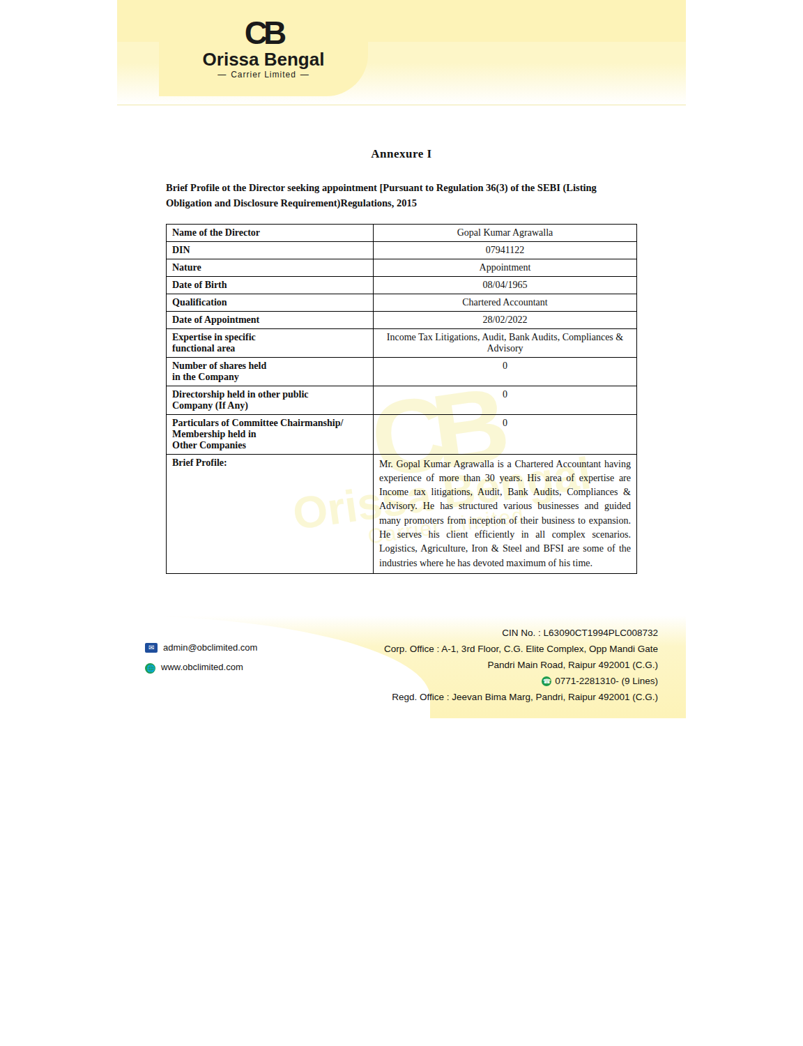CB
Orissa Bengal
Carrier Limited
CB
Orissa Bengal
Carrier Limited
Annexure I
Brief Profile ot the Director seeking appointment [Pursuant to Regulation 36(3) of the SEBI (Listing Obligation and Disclosure Requirement)Regulations, 2015
| Name of the Director | Gopal Kumar Agrawalla |
| DIN | 07941122 |
| Nature | Appointment |
| Date of Birth | 08/04/1965 |
| Qualification | Chartered Accountant |
| Date of Appointment | 28/02/2022 |
| Expertise in specific functional area | Income Tax Litigations, Audit, Bank Audits, Compliances & Advisory |
| Number of shares held in the Company | 0 |
| Directorship held in other public Company (If Any) | 0 |
| Particulars of Committee Chairmanship/ Membership held in Other Companies | 0 |
| Brief Profile: | Mr. Gopal Kumar Agrawalla is a Chartered Accountant having experience of more than 30 years. His area of expertise are Income tax litigations, Audit, Bank Audits, Compliances & Advisory. He has structured various businesses and guided many promoters from inception of their business to expansion. He serves his client efficiently in all complex scenarios. Logistics, Agriculture, Iron & Steel and BFSI are some of the industries where he has devoted maximum of his time. |
✉admin@obclimited.com
🌐www.obclimited.com
CIN No. : L63090CT1994PLC008732
Corp. Office : A-1, 3rd Floor, C.G. Elite Complex, Opp Mandi Gate
Pandri Main Road, Raipur 492001 (C.G.)
☎0771-2281310- (9 Lines)
Regd. Office : Jeevan Bima Marg, Pandri, Raipur 492001 (C.G.)